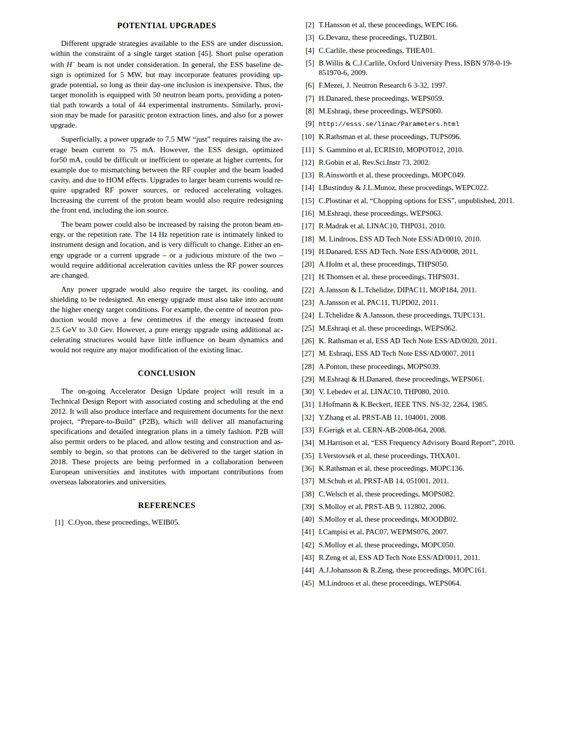Potential Upgrades
Different upgrade strategies available to the ESS are under discussion, within the constraint of a single target station [45]. Short pulse operation with H− beam is not under consideration. In general, the ESS baseline design is optimized for 5 MW, but may incorporate features providing upgrade potential, so long as their day-one inclusion is inexpensive. Thus, the target monolith is equipped with 50 neutron beam ports, providing a potential path towards a total of 44 experimental instruments. Similarly, provision may be made for parasitic proton extraction lines, and also for a power upgrade.
Superficially, a power upgrade to 7.5 MW “just” requires raising the average beam current to 75 mA. However, the ESS design, optimized for50 mA, could be difficult or inefficient to operate at higher currents, for example due to mismatching between the RF coupler and the beam loaded cavity, and due to HOM effects. Upgrades to larger beam currents would require upgraded RF power sources, or reduced accelerating voltages. Increasing the current of the proton beam would also require redesigning the front end, including the ion source.
The beam power could also be increased by raising the proton beam energy, or the repetition rate. The 14 Hz repetition rate is intimately linked to instrument design and location, and is very difficult to change. Either an energy upgrade or a current upgrade – or a judicious mixture of the two – would require additional acceleration cavities unless the RF power sources are changed.
Any power upgrade would also require the target, its cooling, and shielding to be redesigned. An energy upgrade must also take into account the higher energy target conditions. For example, the centre of neutron production would move a few centimetres if the energy increased from 2.5 GeV to 3.0 Gev. However, a pure energy upgrade using additional accelerating structures would have little influence on beam dynamics and would not require any major modification of the existing linac.
Conclusion
The on-going Accelerator Design Update project will result in a Technical Design Report with associated costing and scheduling at the end 2012. It will also produce interface and requirement documents for the next project, “Prepare-to-Build” (P2B), which will deliver all manufacturing specifications and detailed integration plans in a timely fashion. P2B will also permit orders to be placed, and allow testing and construction and assembly to begin, so that protons can be delivered to the target station in 2018. These projects are being performed in a collaboration between European universities and institutes with important contributions from overseas laboratories and universities.
References
[1] C.Oyon, these proceedings, WEIB05.
[2] T.Hansson et al, these proceedings, WEPC166.
[3] G.Devanz, these proceedings, TUZB01.
[4] C.Carlile, these proceedings, THEA01.
[5] B.Willis & C.J.Carlile, Oxford University Press, ISBN 978-0-19-851970-6, 2009.
[6] F.Mezei, J. Neutron Research 6 3-32, 1997.
[7] H.Danared, these proceedings, WEPS059.
[8] M.Eshraqi, these proceedings, WEPS060.
[9] http://esss.se/linac/Parameters.html
[10] K.Rathsman et al, these proceedings, TUPS096.
[11] S. Gammino et al, ECRIS10, MOPOT012, 2010.
[12] R.Gobin et al, Rev.Sci.Instr 73, 2002.
[13] R.Ainsworth et al, these proceedings, MOPC049.
[14] I.Bustinduy & J.L.Munoz, these proceedings, WEPC022.
[15] C.Plostinar et al, “Chopping options for ESS”, unpublished, 2011.
[16] M.Eshraqi, these proceedings, WEPS063.
[17] R.Madrak et al, LINAC10, THP031, 2010.
[18] M. Lindroos, ESS AD Tech Note ESS/AD/0010, 2010.
[19] H.Danared, ESS AD Tech. Note ESS/AD/0008, 2011.
[20] A.Holm et al, these proceedings, THPS050.
[21] H.Thomsen et al, these proceedings, THPS031.
[22] A.Jansson & L.Tchelidze, DIPAC11, MOP184, 2011.
[23] A.Jansson et al, PAC11, TUPD02, 2011.
[24] L.Tchelidze & A.Jansson, these proceedings, TUPC131.
[25] M.Eshraqi et al, these proceedings, WEPS062.
[26] K. Rathsman et al, ESS AD Tech Note ESS/AD/0020, 2011.
[27] M. Eshraqi, ESS AD Tech Note ESS/AD/0007, 2011
[28] A.Ponton, these proceedings, MOPS039.
[29] M.Eshraqi & H.Danared, these proceedings, WEPS061.
[30] V. Lebedev et al, LINAC10, THP080, 2010.
[31] I.Hofmann & K.Beckert, IEEE TNS. NS-32, 2264, 1985.
[32] Y.Zhang et al, PRST-AB 11, 104001, 2008.
[33] F.Gerigk et al, CERN-AB-2008-064, 2008.
[34] M.Harrison et al, “ESS Frequency Advisory Board Report”, 2010.
[35] I.Verstovsek et al, these proceedings, THXA01.
[36] K.Rathsman et al, these proceedings, MOPC136.
[37] M.Schuh et al, PRST-AB 14, 051001, 2011.
[38] C.Welsch et al, these proceedings, MOPS082.
[39] S.Molloy et al, PRST-AB 9, 112802, 2006.
[40] S.Molloy et al, these proceedings, MOODB02.
[41] I.Campisi et al, PAC07, WEPMS076, 2007.
[42] S.Molloy et al, these proceedings, MOPC050.
[43] R.Zeng et al, ESS AD Tech Note ESS/AD/0011, 2011.
[44] A.J.Johansson & R.Zeng, these proceedings, MOPC161.
[45] M.Lindroos et al, these proceedings, WEPS064.